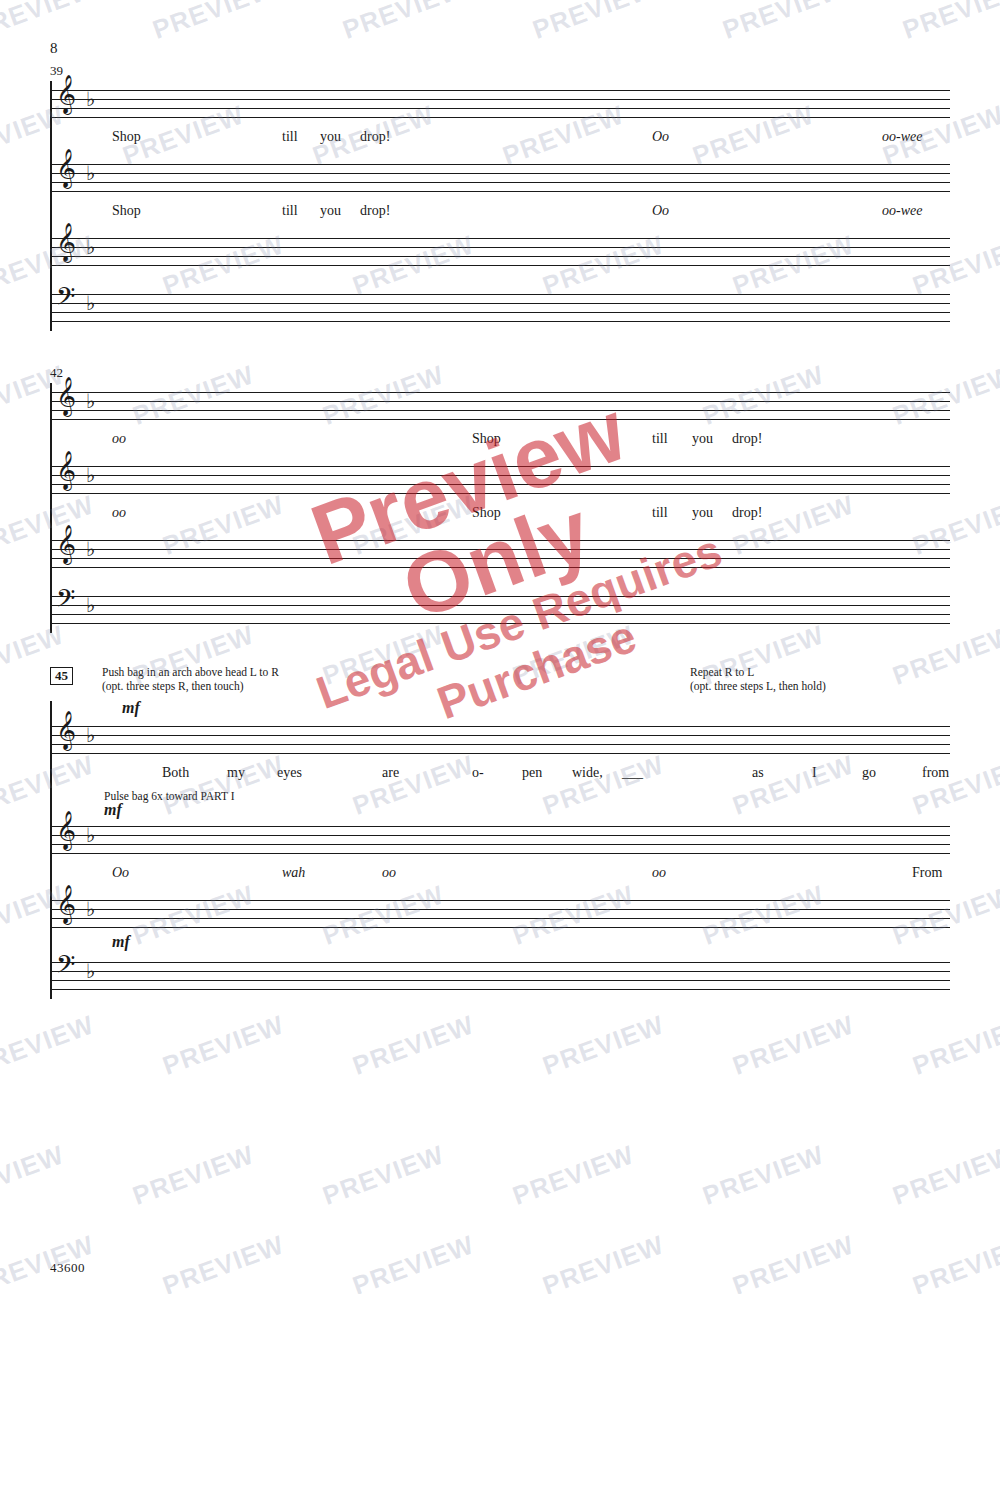PREVIEW
PREVIEW
PREVIEW
PREVIEW
PREVIEW
PREVIEW
PREVIEW
PREVIEW
PREVIEW
PREVIEW
PREVIEW
PREVIEW
PREVIEW
PREVIEW
PREVIEW
PREVIEW
PREVIEW
PREVIEW
PREVIEW
PREVIEW
PREVIEW
PREVIEW
PREVIEW
PREVIEW
PREVIEW
PREVIEW
PREVIEW
PREVIEW
PREVIEW
PREVIEW
PREVIEW
PREVIEW
PREVIEW
PREVIEW
PREVIEW
PREVIEW
PREVIEW
PREVIEW
PREVIEW
PREVIEW
PREVIEW
PREVIEW
PREVIEW
PREVIEW
PREVIEW
PREVIEW
PREVIEW
PREVIEW
PREVIEW
PREVIEW
PREVIEW
PREVIEW
PREVIEW
PREVIEW
PREVIEW
PREVIEW
PREVIEW
PREVIEW
PREVIEW
PREVIEW
PREVIEW
PREVIEW
PREVIEW
PREVIEW
Preview Only
Legal Use Requires Purchase
8
39
𝄞♭
Shop till you drop! Oo oo‑wee
𝄞♭
Shop till you drop! Oo oo‑wee
𝄞♭
𝄢♭
42
𝄞♭
oo Shop till you drop!
𝄞♭
oo Shop till you drop!
𝄞♭
𝄢♭
45 Push bag in an arch above head L to R
(opt. three steps R, then touch) Repeat R to L
(opt. three steps L, then hold)
mf
𝄞♭
Both my eyes are o‑ pen wide, ___ as I go from
Pulse bag 6x toward PART I mf
𝄞♭
Oo wah oo oo From
𝄞♭
mf
𝄢♭
43600